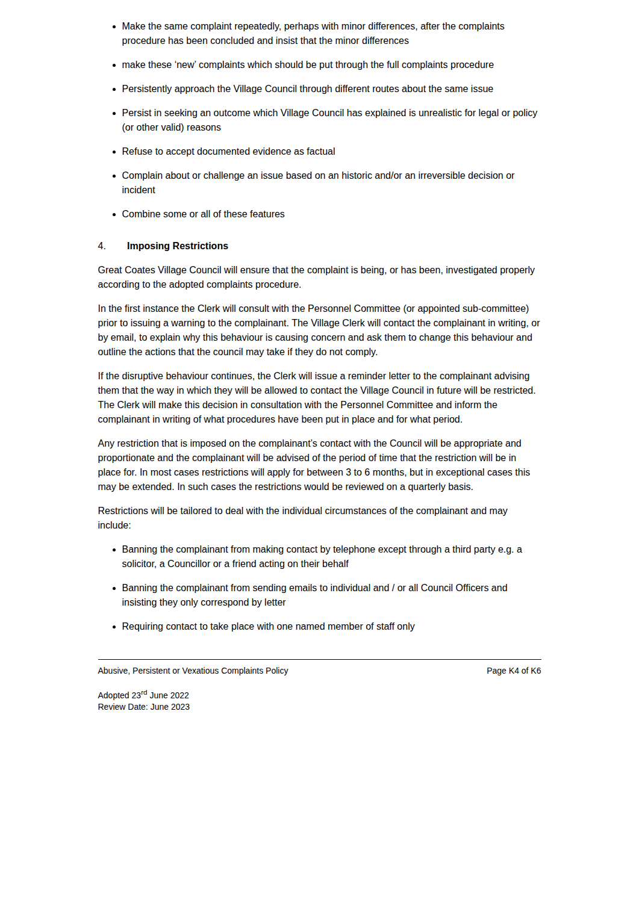Make the same complaint repeatedly, perhaps with minor differences, after the complaints procedure has been concluded and insist that the minor differences
make these ‘new’ complaints which should be put through the full complaints procedure
Persistently approach the Village Council through different routes about the same issue
Persist in seeking an outcome which Village Council has explained is unrealistic for legal or policy (or other valid) reasons
Refuse to accept documented evidence as factual
Complain about or challenge an issue based on an historic and/or an irreversible decision or incident
Combine some or all of these features
4. Imposing Restrictions
Great Coates Village Council will ensure that the complaint is being, or has been, investigated properly according to the adopted complaints procedure.
In the first instance the Clerk will consult with the Personnel Committee (or appointed sub-committee) prior to issuing a warning to the complainant. The Village Clerk will contact the complainant in writing, or by email, to explain why this behaviour is causing concern and ask them to change this behaviour and outline the actions that the council may take if they do not comply.
If the disruptive behaviour continues, the Clerk will issue a reminder letter to the complainant advising them that the way in which they will be allowed to contact the Village Council in future will be restricted. The Clerk will make this decision in consultation with the Personnel Committee and inform the complainant in writing of what procedures have been put in place and for what period.
Any restriction that is imposed on the complainant’s contact with the Council will be appropriate and proportionate and the complainant will be advised of the period of time that the restriction will be in place for. In most cases restrictions will apply for between 3 to 6 months, but in exceptional cases this may be extended. In such cases the restrictions would be reviewed on a quarterly basis.
Restrictions will be tailored to deal with the individual circumstances of the complainant and may include:
Banning the complainant from making contact by telephone except through a third party e.g. a solicitor, a Councillor or a friend acting on their behalf
Banning the complainant from sending emails to individual and / or all Council Officers and insisting they only correspond by letter
Requiring contact to take place with one named member of staff only
Abusive, Persistent or Vexatious Complaints Policy Page K4 of K6
Adopted 23rd June 2022
Review Date: June 2023